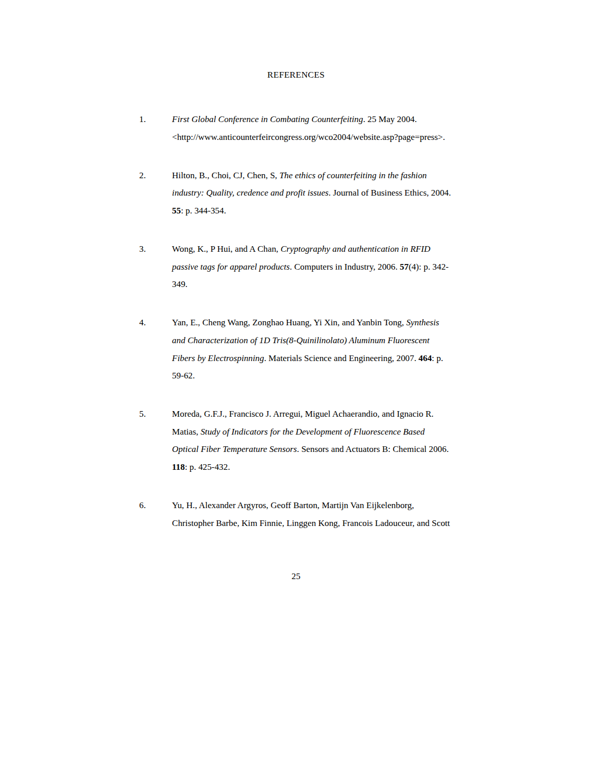REFERENCES
1. First Global Conference in Combating Counterfeiting. 25 May 2004. <http://www.anticounterfeircongress.org/wco2004/website.asp?page=press>.
2. Hilton, B., Choi, CJ, Chen, S, The ethics of counterfeiting in the fashion industry: Quality, credence and profit issues. Journal of Business Ethics, 2004. 55: p. 344-354.
3. Wong, K., P Hui, and A Chan, Cryptography and authentication in RFID passive tags for apparel products. Computers in Industry, 2006. 57(4): p. 342-349.
4. Yan, E., Cheng Wang, Zonghao Huang, Yi Xin, and Yanbin Tong, Synthesis and Characterization of 1D Tris(8-Quinilinolato) Aluminum Fluorescent Fibers by Electrospinning. Materials Science and Engineering, 2007. 464: p. 59-62.
5. Moreda, G.F.J., Francisco J. Arregui, Miguel Achaerandio, and Ignacio R. Matias, Study of Indicators for the Development of Fluorescence Based Optical Fiber Temperature Sensors. Sensors and Actuators B: Chemical 2006. 118: p. 425-432.
6. Yu, H., Alexander Argyros, Geoff Barton, Martijn Van Eijkelenborg, Christopher Barbe, Kim Finnie, Linggen Kong, Francois Ladouceur, and Scott
25